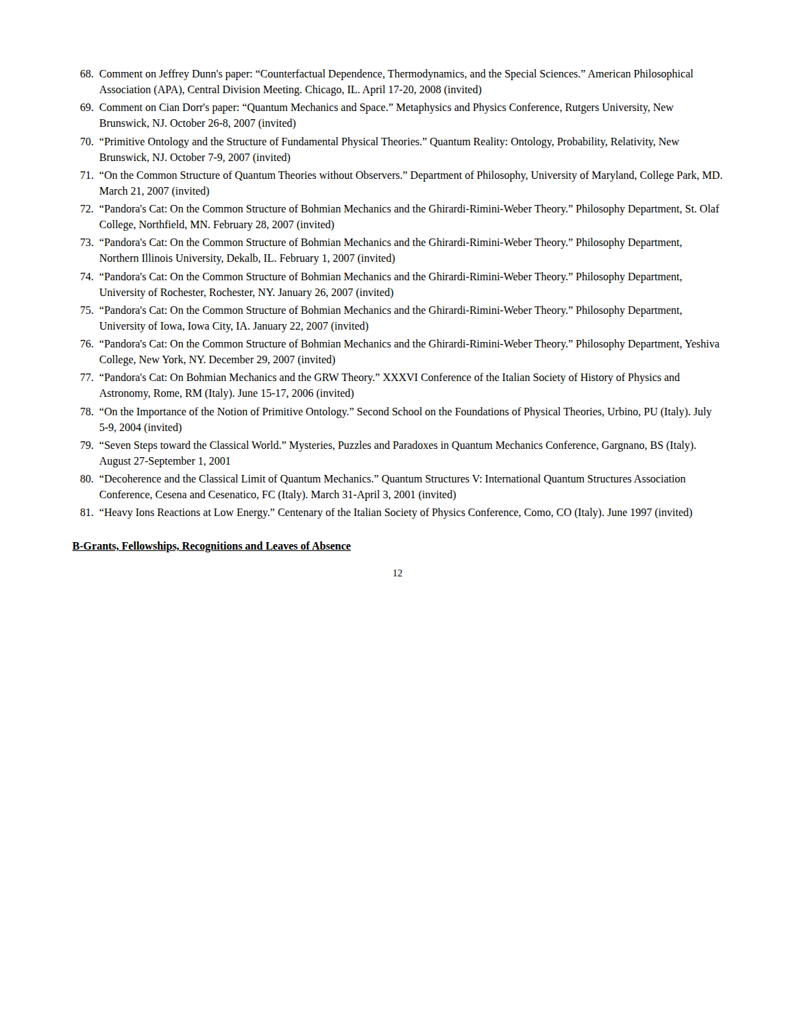Comment on Jeffrey Dunn's paper: “Counterfactual Dependence, Thermodynamics, and the Special Sciences.” American Philosophical Association (APA), Central Division Meeting. Chicago, IL. April 17-20, 2008 (invited)
Comment on Cian Dorr's paper: “Quantum Mechanics and Space.” Metaphysics and Physics Conference, Rutgers University, New Brunswick, NJ. October 26-8, 2007 (invited)
“Primitive Ontology and the Structure of Fundamental Physical Theories.” Quantum Reality: Ontology, Probability, Relativity, New Brunswick, NJ. October 7-9, 2007 (invited)
“On the Common Structure of Quantum Theories without Observers.” Department of Philosophy, University of Maryland, College Park, MD. March 21, 2007 (invited)
“Pandora's Cat: On the Common Structure of Bohmian Mechanics and the Ghirardi-Rimini-Weber Theory.” Philosophy Department, St. Olaf College, Northfield, MN. February 28, 2007 (invited)
“Pandora's Cat: On the Common Structure of Bohmian Mechanics and the Ghirardi-Rimini-Weber Theory.” Philosophy Department, Northern Illinois University, Dekalb, IL. February 1, 2007 (invited)
“Pandora's Cat: On the Common Structure of Bohmian Mechanics and the Ghirardi-Rimini-Weber Theory.” Philosophy Department, University of Rochester, Rochester, NY. January 26, 2007 (invited)
“Pandora's Cat: On the Common Structure of Bohmian Mechanics and the Ghirardi-Rimini-Weber Theory.” Philosophy Department, University of Iowa, Iowa City, IA. January 22, 2007 (invited)
“Pandora's Cat: On the Common Structure of Bohmian Mechanics and the Ghirardi-Rimini-Weber Theory.” Philosophy Department, Yeshiva College, New York, NY. December 29, 2007 (invited)
“Pandora's Cat: On Bohmian Mechanics and the GRW Theory.” XXXVI Conference of the Italian Society of History of Physics and Astronomy, Rome, RM (Italy). June 15-17, 2006 (invited)
“On the Importance of the Notion of Primitive Ontology.” Second School on the Foundations of Physical Theories, Urbino, PU (Italy). July 5-9, 2004 (invited)
“Seven Steps toward the Classical World.” Mysteries, Puzzles and Paradoxes in Quantum Mechanics Conference, Gargnano, BS (Italy). August 27-September 1, 2001
“Decoherence and the Classical Limit of Quantum Mechanics.” Quantum Structures V: International Quantum Structures Association Conference, Cesena and Cesenatico, FC (Italy). March 31-April 3, 2001 (invited)
“Heavy Ions Reactions at Low Energy.” Centenary of the Italian Society of Physics Conference, Como, CO (Italy). June 1997 (invited)
B-Grants, Fellowships, Recognitions and Leaves of Absence
12